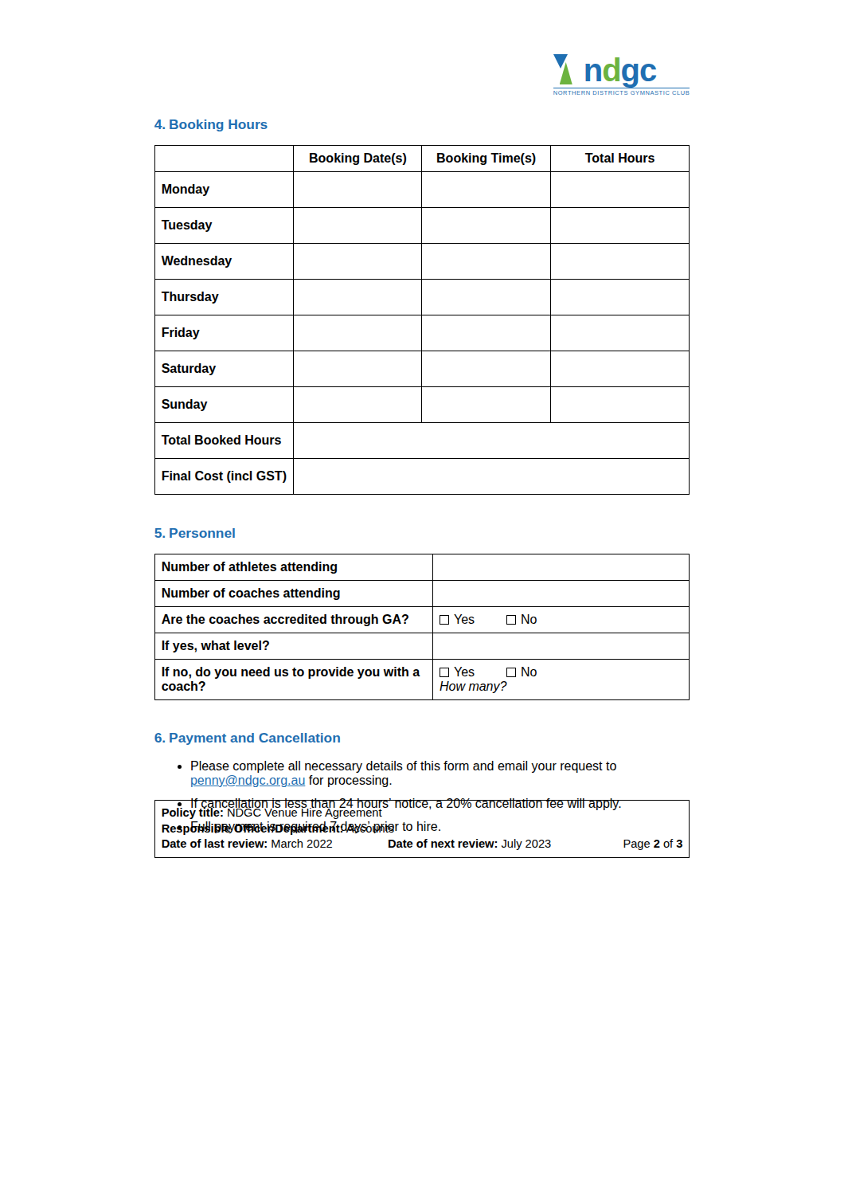ndgc
NORTHERN DISTRICTS GYMNASTIC CLUB
4. Booking Hours
| | Booking Date(s) | Booking Time(s) | Total Hours |
| Monday | | | |
| Tuesday | | | |
| Wednesday | | | |
| Thursday | | | |
| Friday | | | |
| Saturday | | | |
| Sunday | | | |
| Total Booked Hours | |
| Final Cost (incl GST) | |
5. Personnel
| Number of athletes attending | |
| Number of coaches attending | |
| Are the coaches accredited through GA? | Yes No |
| If yes, what level? | |
| If no, do you need us to provide you with a coach? | Yes No How many? |
6. Payment and Cancellation
Please complete all necessary details of this form and email your request to penny@ndgc.org.au for processing.
If cancellation is less than 24 hours’ notice, a 20% cancellation fee will apply.
Full payment is required 7 days’ prior to hire.
Policy title: NDGC Venue Hire Agreement
Responsible Officer/Department: Accounts
Date of last review: March 2022 Date of next review: July 2023
Page 2 of 3